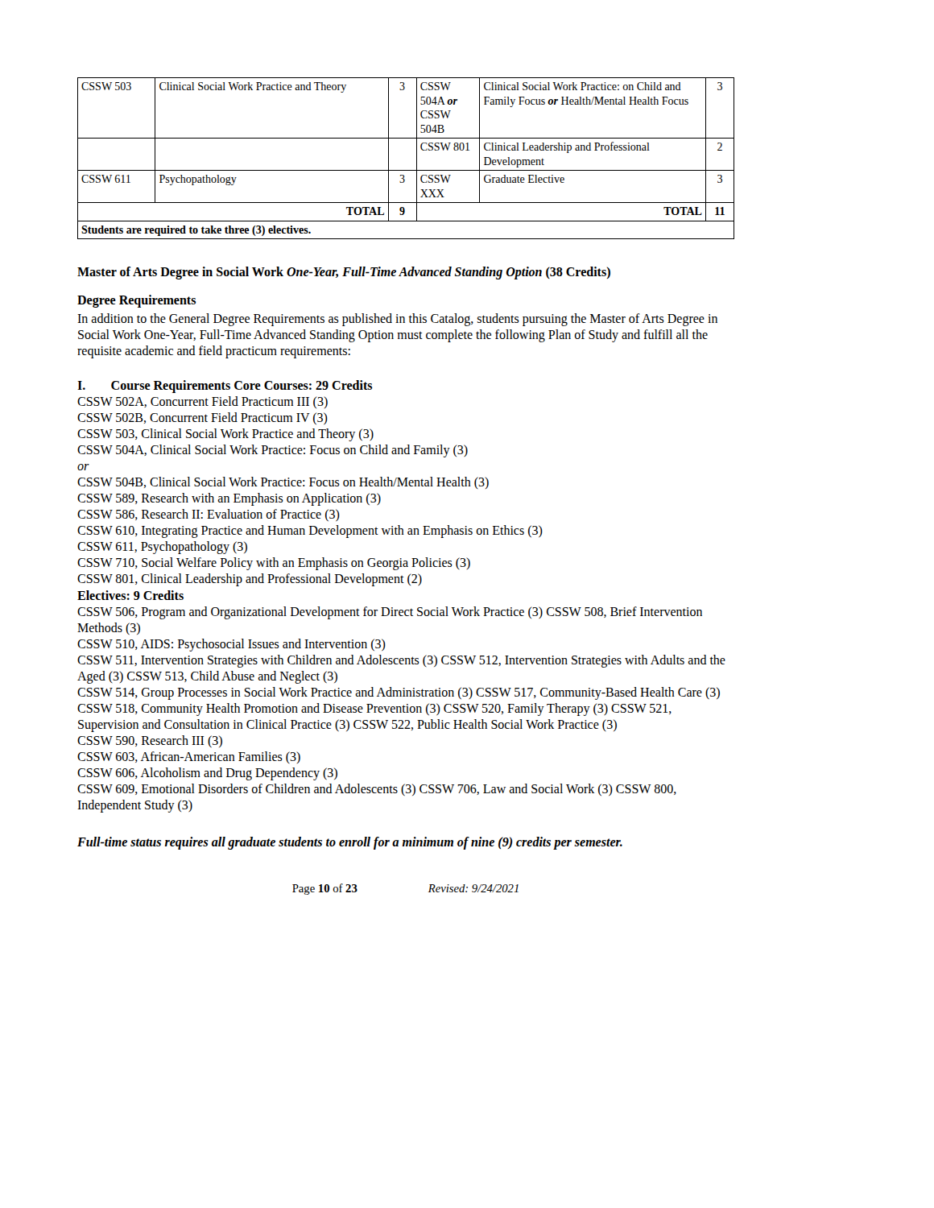| CSSW 503 | Clinical Social Work Practice and Theory | 3 | CSSW 504A or CSSW 504B | Clinical Social Work Practice: on Child and Family Focus or Health/Mental Health Focus | 3 |
| | | | CSSW 801 | Clinical Leadership and Professional Development | 2 |
| CSSW 611 | Psychopathology | 3 | CSSW XXX | Graduate Elective | 3 |
| TOTAL | 9 | TOTAL | 11 |
| Students are required to take three (3) electives. |
Master of Arts Degree in Social Work One-Year, Full-Time Advanced Standing Option (38 Credits)
Degree Requirements
In addition to the General Degree Requirements as published in this Catalog, students pursuing the Master of Arts Degree in Social Work One-Year, Full-Time Advanced Standing Option must complete the following Plan of Study and fulfill all the requisite academic and field practicum requirements:
I. Course Requirements Core Courses: 29 Credits
CSSW 502A, Concurrent Field Practicum III (3)
CSSW 502B, Concurrent Field Practicum IV (3)
CSSW 503, Clinical Social Work Practice and Theory (3)
CSSW 504A, Clinical Social Work Practice: Focus on Child and Family (3)
or
CSSW 504B, Clinical Social Work Practice: Focus on Health/Mental Health (3)
CSSW 589, Research with an Emphasis on Application (3)
CSSW 586, Research II: Evaluation of Practice (3)
CSSW 610, Integrating Practice and Human Development with an Emphasis on Ethics (3)
CSSW 611, Psychopathology (3)
CSSW 710, Social Welfare Policy with an Emphasis on Georgia Policies (3)
CSSW 801, Clinical Leadership and Professional Development (2)
Electives: 9 Credits
CSSW 506, Program and Organizational Development for Direct Social Work Practice (3) CSSW 508, Brief Intervention Methods (3)
CSSW 510, AIDS: Psychosocial Issues and Intervention (3)
CSSW 511, Intervention Strategies with Children and Adolescents (3) CSSW 512, Intervention Strategies with Adults and the Aged (3) CSSW 513, Child Abuse and Neglect (3)
CSSW 514, Group Processes in Social Work Practice and Administration (3) CSSW 517, Community-Based Health Care (3)
CSSW 518, Community Health Promotion and Disease Prevention (3) CSSW 520, Family Therapy (3) CSSW 521, Supervision and Consultation in Clinical Practice (3) CSSW 522, Public Health Social Work Practice (3)
CSSW 590, Research III (3)
CSSW 603, African-American Families (3)
CSSW 606, Alcoholism and Drug Dependency (3)
CSSW 609, Emotional Disorders of Children and Adolescents (3) CSSW 706, Law and Social Work (3) CSSW 800, Independent Study (3)
Full-time status requires all graduate students to enroll for a minimum of nine (9) credits per semester.
Page 10 of 23 Revised: 9/24/2021